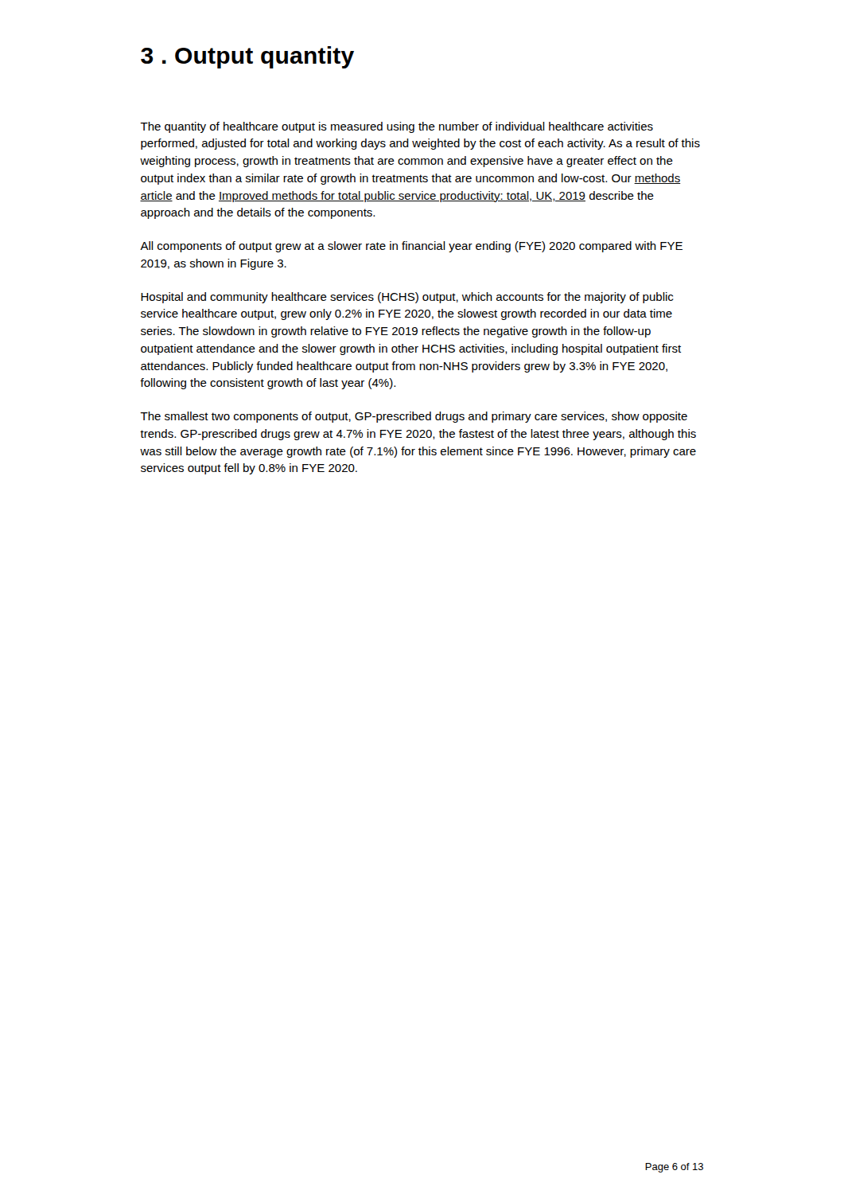3 . Output quantity
The quantity of healthcare output is measured using the number of individual healthcare activities performed, adjusted for total and working days and weighted by the cost of each activity. As a result of this weighting process, growth in treatments that are common and expensive have a greater effect on the output index than a similar rate of growth in treatments that are uncommon and low-cost. Our methods article and the Improved methods for total public service productivity: total, UK, 2019 describe the approach and the details of the components.
All components of output grew at a slower rate in financial year ending (FYE) 2020 compared with FYE 2019, as shown in Figure 3.
Hospital and community healthcare services (HCHS) output, which accounts for the majority of public service healthcare output, grew only 0.2% in FYE 2020, the slowest growth recorded in our data time series. The slowdown in growth relative to FYE 2019 reflects the negative growth in the follow-up outpatient attendance and the slower growth in other HCHS activities, including hospital outpatient first attendances. Publicly funded healthcare output from non-NHS providers grew by 3.3% in FYE 2020, following the consistent growth of last year (4%).
The smallest two components of output, GP-prescribed drugs and primary care services, show opposite trends. GP-prescribed drugs grew at 4.7% in FYE 2020, the fastest of the latest three years, although this was still below the average growth rate (of 7.1%) for this element since FYE 1996. However, primary care services output fell by 0.8% in FYE 2020.
Page 6 of 13